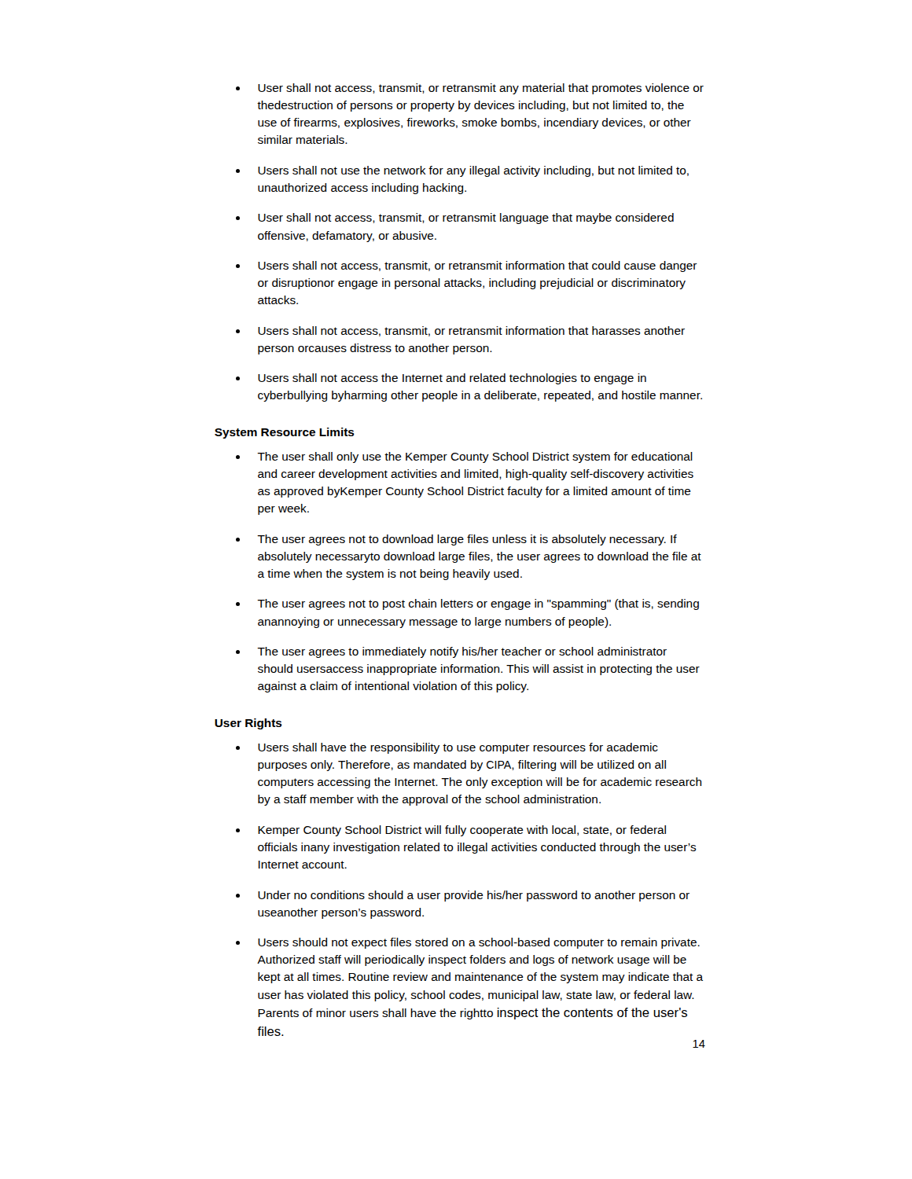User shall not access, transmit, or retransmit any material that promotes violence or the​destruction of persons or property by devices including, but not limited to, the use of firearms, explosives, fireworks, smoke bombs, incendiary devices, or other similar materials.
Users shall not use the network for any illegal activity including, but not limited to,​unauthorized access including hacking.
User shall not access, transmit, or retransmit language that maybe considered offensive, defamatory, or abusive.
Users shall not access, transmit, or retransmit information that could cause danger or disruption​or engage in personal attacks, including prejudicial or discriminatory attacks.
Users shall not access, transmit, or retransmit information that harasses another person or​causes distress to another person.
Users shall not access the Internet and related technologies to engage in cyberbullying by​harming other people in a deliberate, repeated, and hostile manner.
System Resource Limits
The user shall only use the Kemper County School District system for educational and career development activities and limited, high-quality self-discovery activities as approved by​Kemper County School District faculty for a limited amount of time per week.
The user agrees not to download large files unless it is absolutely necessary. If absolutely necessary​to download large files, the user agrees to download the file at a time when the system is not being heavily used.
The user agrees not to post chain letters or engage in "spamming" (that is, sending an​annoying or unnecessary message to large numbers of people).
The user agrees to immediately notify his/her teacher or school administrator should users​access inappropriate information. This will assist in protecting the user against a claim of intentional violation of this policy.
User Rights
Users shall have the responsibility to use computer resources for academic purposes only. Therefore, as mandated by CIPA, filtering will be utilized on all computers accessing the Internet. The only exception will be for academic research by a staff member with the approval of the school administration.
Kemper County School District will fully cooperate with local, state, or federal officials in​any investigation related to illegal activities conducted through the user’s Internet account.
Under no conditions should a user provide his/her password to another person or use​another person’s password.
Users should not expect files stored on a school-based computer to remain private. Authorized staff will periodically inspect folders and logs of network usage will be kept at all times. Routine review and maintenance of the system may indicate that a user has violated this policy, school codes, municipal law, state law, or federal law. Parents of minor users shall have the right​to inspect the contents of the user's files.
14